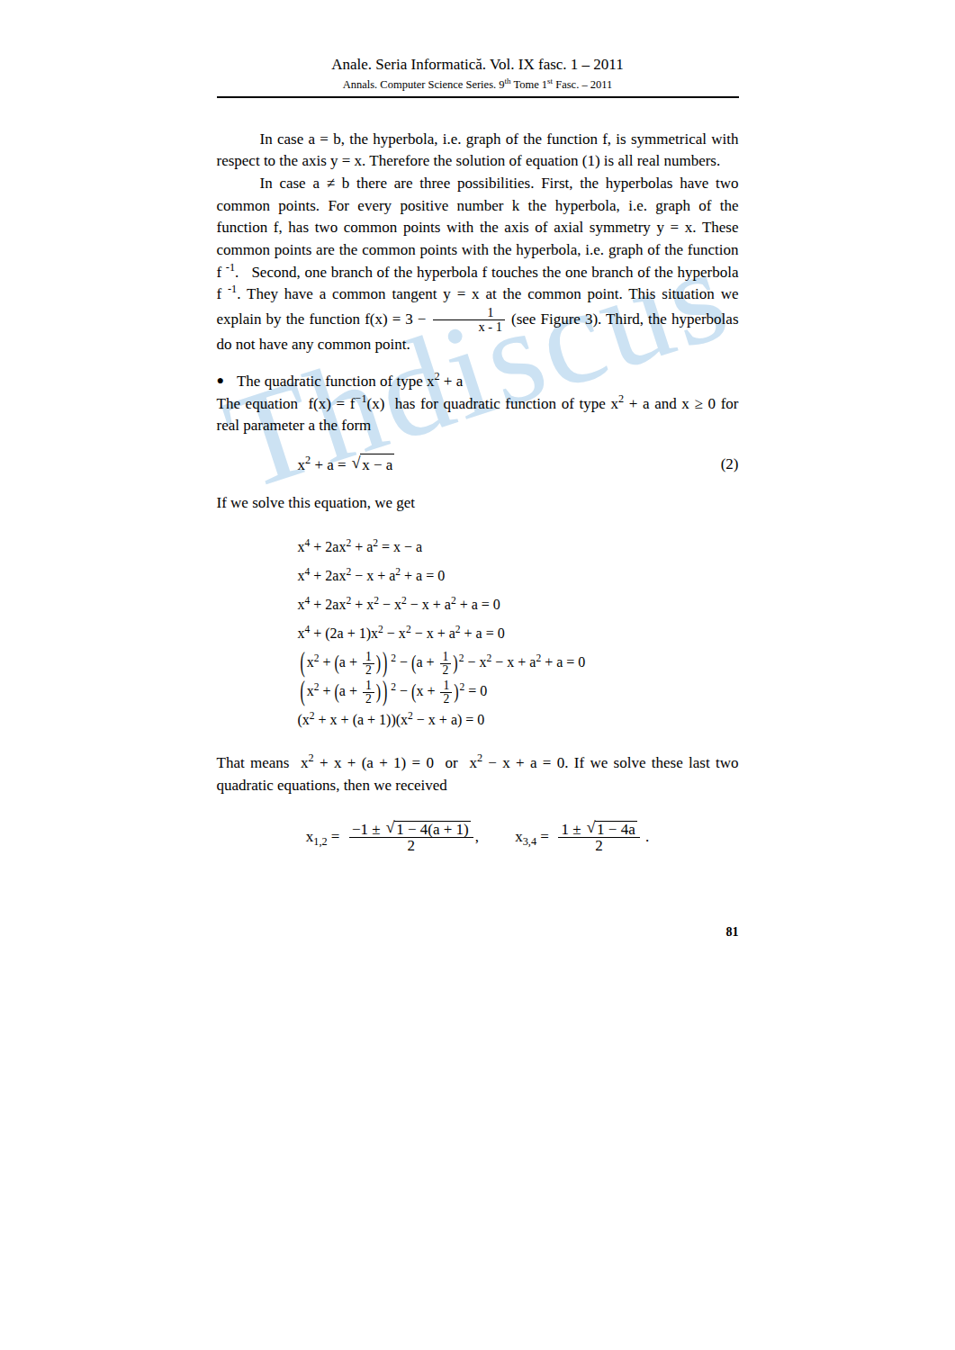Thdiscus
Anale. Seria Informatică. Vol. IX fasc. 1 – 2011
Annals. Computer Science Series. 9th Tome 1st Fasc. – 2011
In case a = b, the hyperbola, i.e. graph of the function f, is symmetrical with respect to the axis y = x. Therefore the solution of equation (1) is all real numbers.
In case a ≠ b there are three possibilities. First, the hyperbolas have two common points. For every positive number k the hyperbola, i.e. graph of the function f, has two common points with the axis of axial symmetry y = x. These common points are the common points with the hyperbola, i.e. graph of the function f -1. Second, one branch of the hyperbola f touches the one branch of the hyperbola f -1. They have a common tangent y = x at the common point. This situation we explain by the function f(x) = 3 − 1 x - 1 (see Figure 3). Third, the hyperbolas do not have any common point.
● The quadratic function of type x2 + a
The equation f(x) = f−1(x) has for quadratic function of type x2 + a and x ≥ 0 for real parameter a the form
x2 + a = x − a
(2)
If we solve this equation, we get
x4 + 2ax2 + a2 = x − a
x4 + 2ax2 − x + a2 + a = 0
x4 + 2ax2 + x2 − x2 − x + a2 + a = 0
x4 + (2a + 1)x2 − x2 − x + a2 + a = 0
x2 + a + 122 − a + 122 − x2 − x + a2 + a = 0
x2 + a + 122 − x + 122 = 0
(x2 + x + (a + 1))(x2 − x + a) = 0
That means x2 + x + (a + 1) = 0 or x2 − x + a = 0. If we solve these last two quadratic equations, then we received
x1,2 = −1 ± 1 − 4(a + 1) 2, x3,4 = 1 ± 1 − 4a 2 .
81